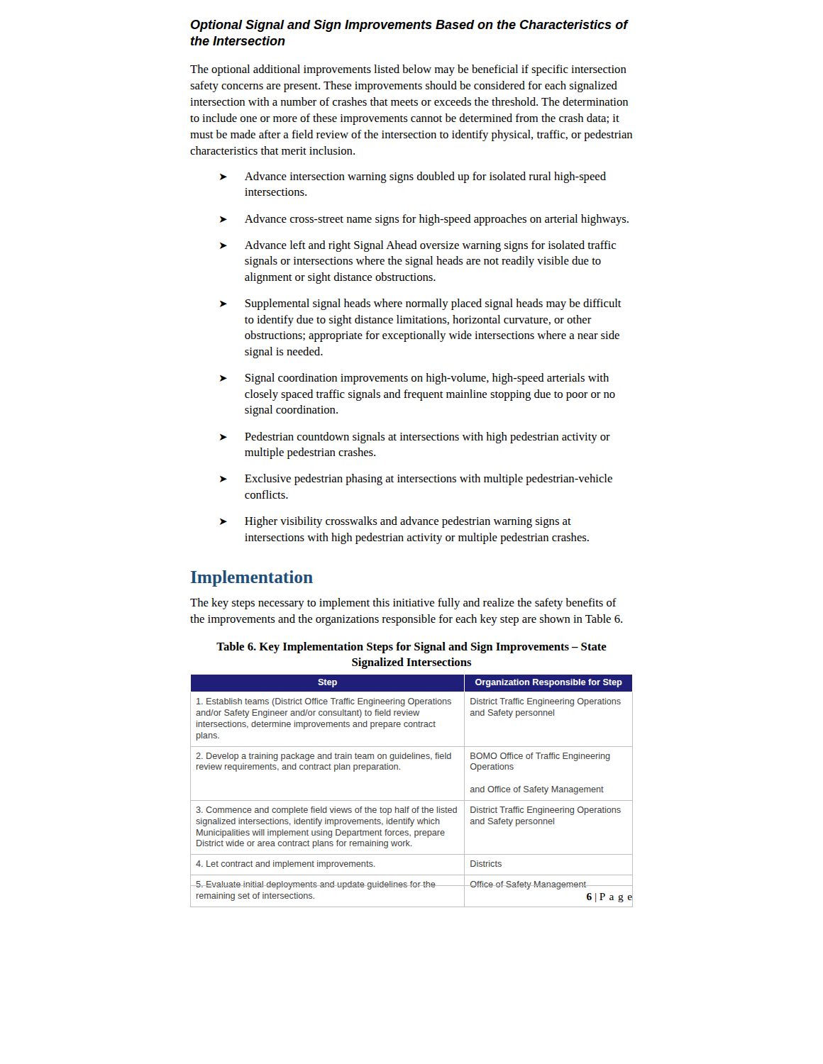Optional Signal and Sign Improvements Based on the Characteristics of the Intersection
The optional additional improvements listed below may be beneficial if specific intersection safety concerns are present. These improvements should be considered for each signalized intersection with a number of crashes that meets or exceeds the threshold. The determination to include one or more of these improvements cannot be determined from the crash data; it must be made after a field review of the intersection to identify physical, traffic, or pedestrian characteristics that merit inclusion.
Advance intersection warning signs doubled up for isolated rural high-speed intersections.
Advance cross-street name signs for high-speed approaches on arterial highways.
Advance left and right Signal Ahead oversize warning signs for isolated traffic signals or intersections where the signal heads are not readily visible due to alignment or sight distance obstructions.
Supplemental signal heads where normally placed signal heads may be difficult to identify due to sight distance limitations, horizontal curvature, or other obstructions; appropriate for exceptionally wide intersections where a near side signal is needed.
Signal coordination improvements on high-volume, high-speed arterials with closely spaced traffic signals and frequent mainline stopping due to poor or no signal coordination.
Pedestrian countdown signals at intersections with high pedestrian activity or multiple pedestrian crashes.
Exclusive pedestrian phasing at intersections with multiple pedestrian-vehicle conflicts.
Higher visibility crosswalks and advance pedestrian warning signs at intersections with high pedestrian activity or multiple pedestrian crashes.
Implementation
The key steps necessary to implement this initiative fully and realize the safety benefits of the improvements and the organizations responsible for each key step are shown in Table 6.
Table 6. Key Implementation Steps for Signal and Sign Improvements – State Signalized Intersections
| Step | Organization Responsible for Step |
| --- | --- |
| 1. Establish teams (District Office Traffic Engineering Operations and/or Safety Engineer and/or consultant) to field review intersections, determine improvements and prepare contract plans. | District Traffic Engineering Operations and Safety personnel |
| 2. Develop a training package and train team on guidelines, field review requirements, and contract plan preparation. | BOMO Office of Traffic Engineering Operations and Office of Safety Management |
| 3. Commence and complete field views of the top half of the listed signalized intersections, identify improvements, identify which Municipalities will implement using Department forces, prepare District wide or area contract plans for remaining work. | District Traffic Engineering Operations and Safety personnel |
| 4. Let contract and implement improvements. | Districts |
| 5. Evaluate initial deployments and update guidelines for the remaining set of intersections. | Office of Safety Management |
6 | P a g e